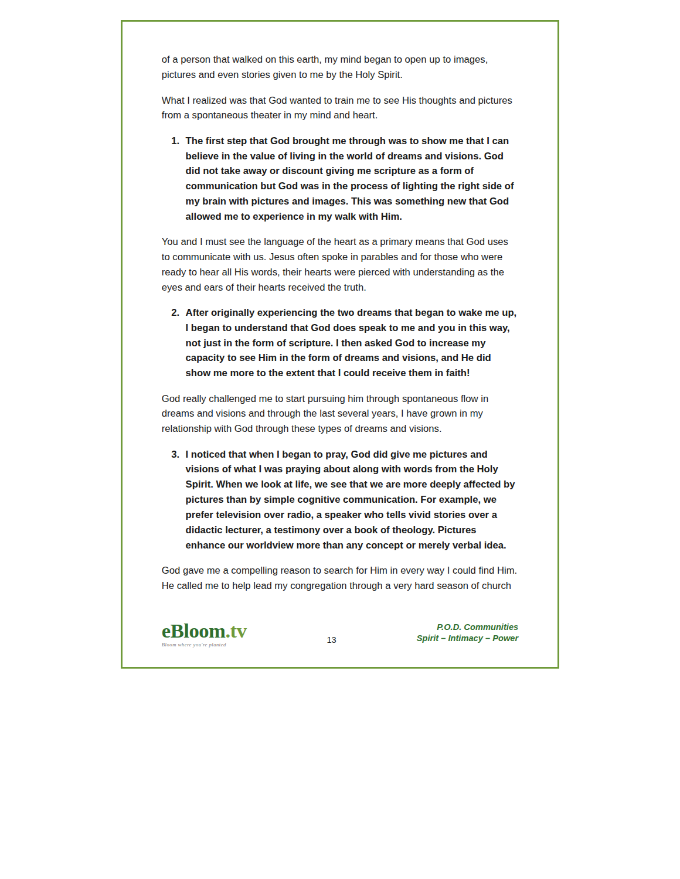of a person that walked on this earth, my mind began to open up to images, pictures and even stories given to me by the Holy Spirit.
What I realized was that God wanted to train me to see His thoughts and pictures from a spontaneous theater in my mind and heart.
The first step that God brought me through was to show me that I can believe in the value of living in the world of dreams and visions. God did not take away or discount giving me scripture as a form of communication but God was in the process of lighting the right side of my brain with pictures and images. This was something new that God allowed me to experience in my walk with Him.
You and I must see the language of the heart as a primary means that God uses to communicate with us. Jesus often spoke in parables and for those who were ready to hear all His words, their hearts were pierced with understanding as the eyes and ears of their hearts received the truth.
After originally experiencing the two dreams that began to wake me up, I began to understand that God does speak to me and you in this way, not just in the form of scripture. I then asked God to increase my capacity to see Him in the form of dreams and visions, and He did show me more to the extent that I could receive them in faith!
God really challenged me to start pursuing him through spontaneous flow in dreams and visions and through the last several years, I have grown in my relationship with God through these types of dreams and visions.
I noticed that when I began to pray, God did give me pictures and visions of what I was praying about along with words from the Holy Spirit. When we look at life, we see that we are more deeply affected by pictures than by simple cognitive communication. For example, we prefer television over radio, a speaker who tells vivid stories over a didactic lecturer, a testimony over a book of theology. Pictures enhance our worldview more than any concept or merely verbal idea.
God gave me a compelling reason to search for Him in every way I could find Him. He called me to help lead my congregation through a very hard season of church
eBloom.tv Bloom where you're planted
13
P.O.D. Communities
Spirit – Intimacy – Power